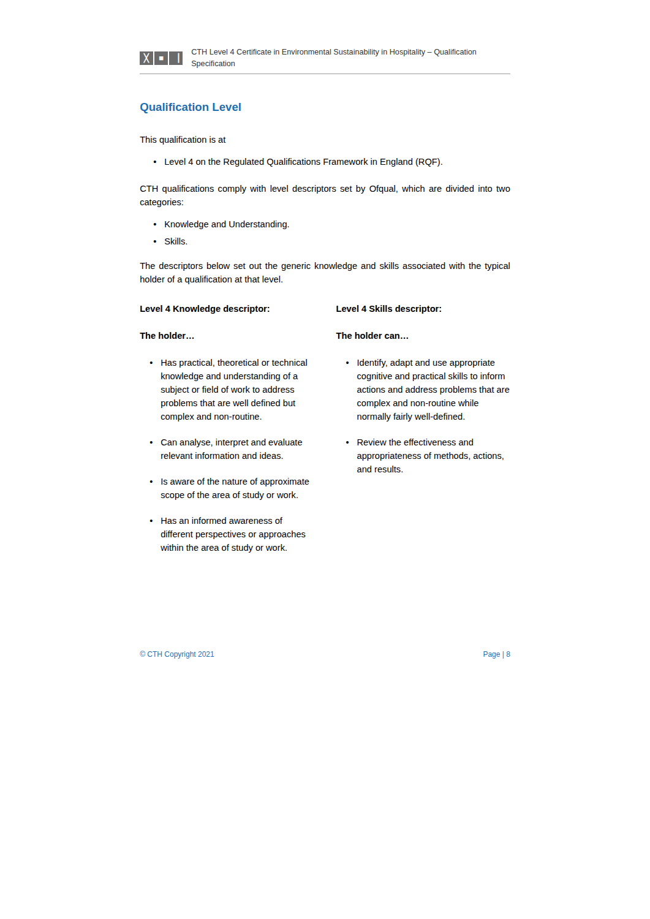╳
■
▕
CTH Level 4 Certificate in Environmental Sustainability in Hospitality – Qualification Specification
Qualification Level
This qualification is at
Level 4 on the Regulated Qualifications Framework in England (RQF).
CTH qualifications comply with level descriptors set by Ofqual, which are divided into two categories:
Knowledge and Understanding.
Skills.
The descriptors below set out the generic knowledge and skills associated with the typical holder of a qualification at that level.
| Level 4 Knowledge descriptor: The holder… Has practical, theoretical or technical knowledge and understanding of a subject or field of work to address problems that are well defined but complex and non-routine. Can analyse, interpret and evaluate relevant information and ideas. Is aware of the nature of approximate scope of the area of study or work. Has an informed awareness of different perspectives or approaches within the area of study or work. | Level 4 Skills descriptor: The holder can… Identify, adapt and use appropriate cognitive and practical skills to inform actions and address problems that are complex and non-routine while normally fairly well-defined. Review the effectiveness and appropriateness of methods, actions, and results. |
© CTH Copyright 2021 Page | 8